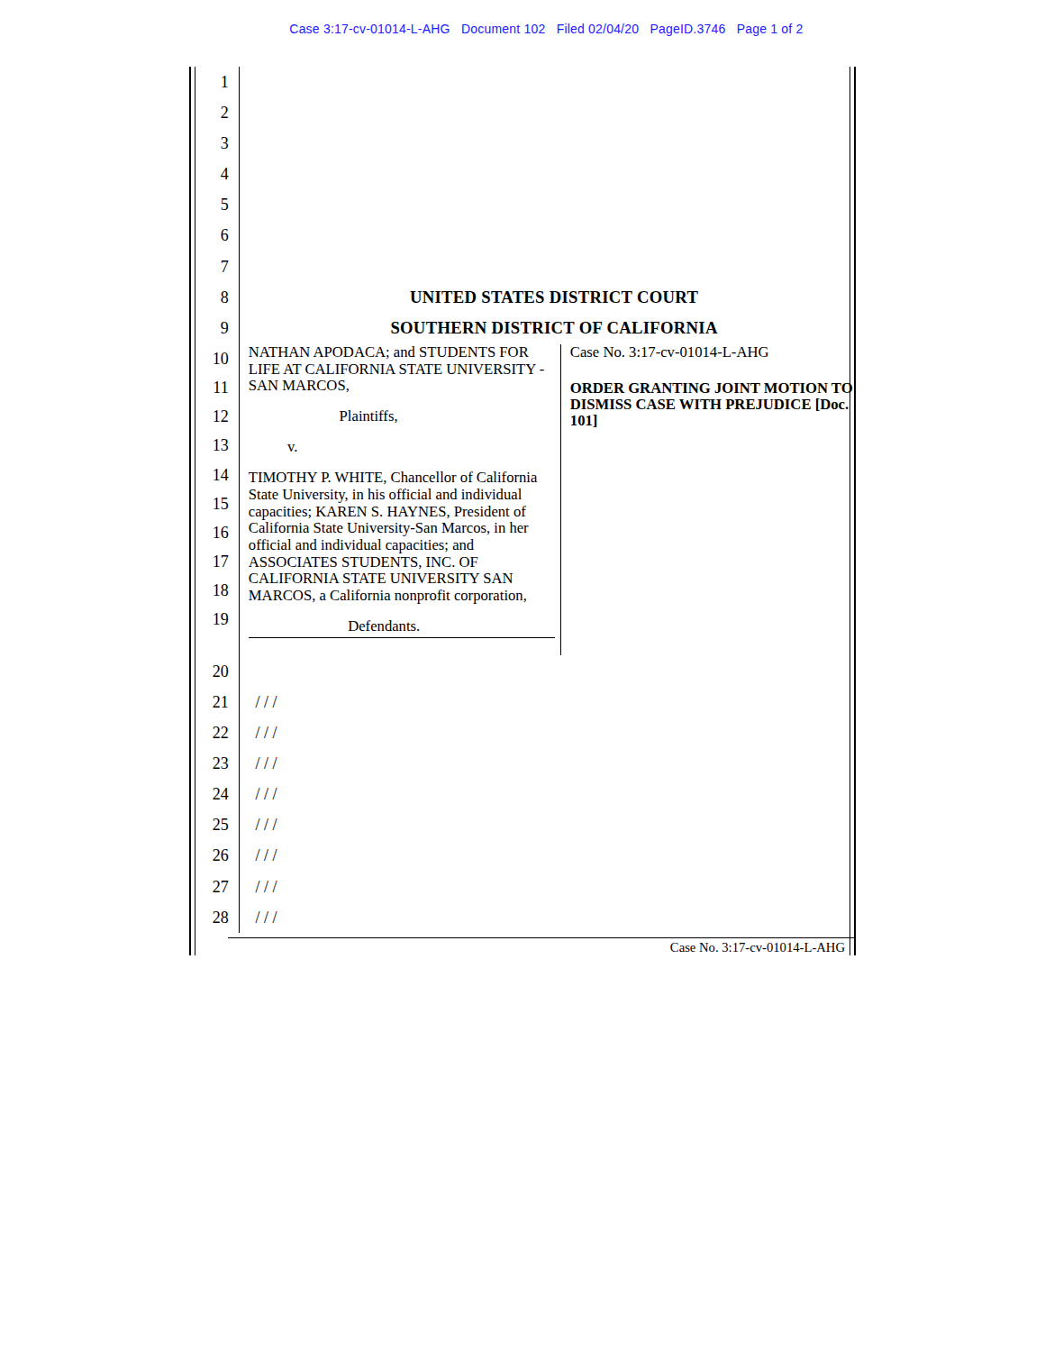Case 3:17-cv-01014-L-AHG Document 102 Filed 02/04/20 PageID.3746 Page 1 of 2
| 1 | |
| 2 | |
| 3 | |
| 4 | |
| 5 | |
| 6 | |
| 7 | |
| 8 | UNITED STATES DISTRICT COURT |
| 9 | SOUTHERN DISTRICT OF CALIFORNIA |
| 10 11 12 13 14 15 16 17 18 19 | / NATHAN APODACA; and STUDENTS FOR LIFE AT CALIFORNIA STATE UNIVERSITY - SAN MARCOS, Plaintiffs, v. TIMOTHY P. WHITE, Chancellor of California State University, in his official and individual capacities; KAREN S. HAYNES, President of California State University-San Marcos, in her official and individual capacities; and ASSOCIATES STUDENTS, INC. OF CALIFORNIA STATE UNIVERSITY SAN MARCOS, a California nonprofit corporation, Defendants. / Case No. 3:17-cv-01014-L-AHG ORDER GRANTING JOINT MOTION TO DISMISS CASE WITH PREJUDICE [Doc. 101] / |
| 20 | |
| 21 | / / / |
| 22 | / / / |
| 23 | / / / |
| 24 | / / / |
| 25 | / / / |
| 26 | / / / |
| 27 | / / / |
| 28 | / / / |
Case No. 3:17-cv-01014-L-AHG